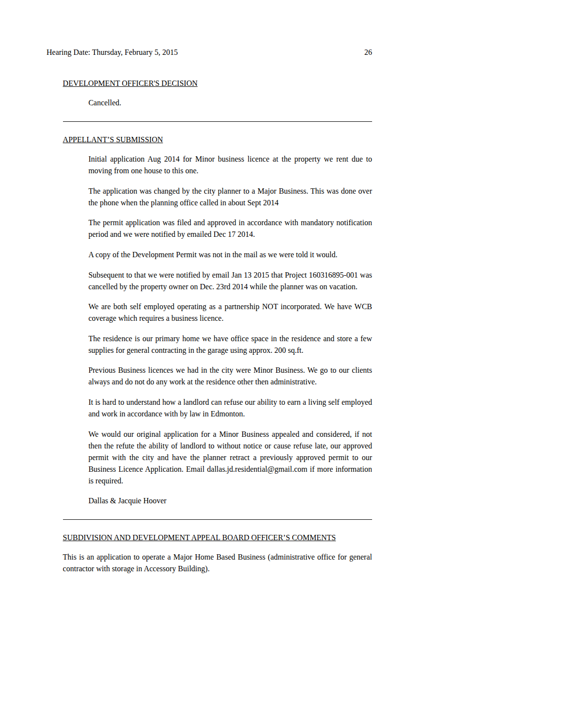Hearing Date: Thursday, February 5, 2015 26
DEVELOPMENT OFFICER'S DECISION
Cancelled.
APPELLANT’S SUBMISSION
Initial application Aug 2014 for Minor business licence at the property we rent due to moving from one house to this one.
The application was changed by the city planner to a Major Business. This was done over the phone when the planning office called in about Sept 2014
The permit application was filed and approved in accordance with mandatory notification period and we were notified by emailed Dec 17 2014.
A copy of the Development Permit was not in the mail as we were told it would.
Subsequent to that we were notified by email Jan 13 2015 that Project 160316895-001 was cancelled by the property owner on Dec. 23rd 2014 while the planner was on vacation.
We are both self employed operating as a partnership NOT incorporated. We have WCB coverage which requires a business licence.
The residence is our primary home we have office space in the residence and store a few supplies for general contracting in the garage using approx. 200 sq.ft.
Previous Business licences we had in the city were Minor Business. We go to our clients always and do not do any work at the residence other then administrative.
It is hard to understand how a landlord can refuse our ability to earn a living self employed and work in accordance with by law in Edmonton.
We would our original application for a Minor Business appealed and considered, if not then the refute the ability of landlord to without notice or cause refuse late, our approved permit with the city and have the planner retract a previously approved permit to our Business Licence Application. Email dallas.jd.residential@gmail.com if more information is required.
Dallas & Jacquie Hoover
SUBDIVISION AND DEVELOPMENT APPEAL BOARD OFFICER’S COMMENTS
This is an application to operate a Major Home Based Business (administrative office for general contractor with storage in Accessory Building).